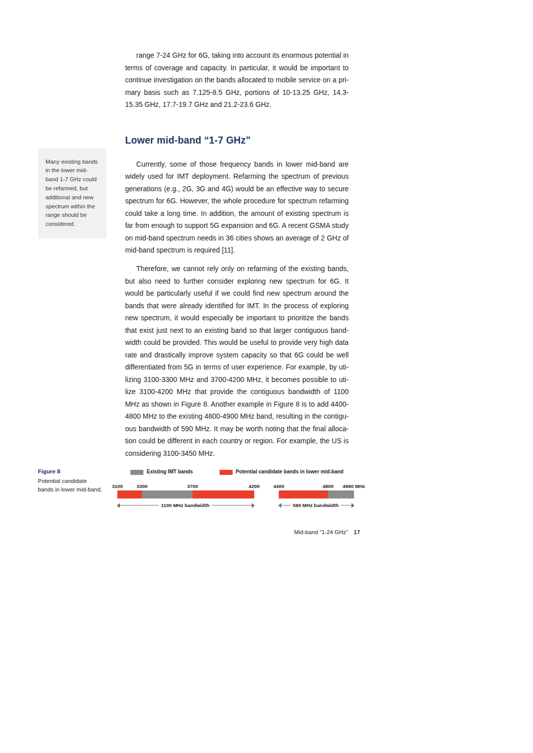Many existing bands in the lower mid-band 1-7 GHz could be refarmed, but additional and new spectrum within the range should be considered.
range 7-24 GHz for 6G, taking into account its enormous potential in terms of coverage and capacity. In particular, it would be important to continue investigation on the bands allocated to mobile service on a primary basis such as 7.125-8.5 GHz, portions of 10-13.25 GHz, 14.3-15.35 GHz, 17.7-19.7 GHz and 21.2-23.6 GHz.
Lower mid-band “1-7 GHz”
Currently, some of those frequency bands in lower mid-band are widely used for IMT deployment. Refarming the spectrum of previous generations (e.g., 2G, 3G and 4G) would be an effective way to secure spectrum for 6G. However, the whole procedure for spectrum refarming could take a long time. In addition, the amount of existing spectrum is far from enough to support 5G expansion and 6G. A recent GSMA study on mid-band spectrum needs in 36 cities shows an average of 2 GHz of mid-band spectrum is required [11].
Therefore, we cannot rely only on refarming of the existing bands, but also need to further consider exploring new spectrum for 6G. It would be particularly useful if we could find new spectrum around the bands that were already identified for IMT. In the process of exploring new spectrum, it would especially be important to prioritize the bands that exist just next to an existing band so that larger contiguous bandwidth could be provided. This would be useful to provide very high data rate and drastically improve system capacity so that 6G could be well differentiated from 5G in terms of user experience. For example, by utilizing 3100-3300 MHz and 3700-4200 MHz, it becomes possible to utilize 3100-4200 MHz that provide the contiguous bandwidth of 1100 MHz as shown in Figure 8. Another example in Figure 8 is to add 4400-4800 MHz to the existing 4800-4900 MHz band, resulting in the contiguous bandwidth of 590 MHz. It may be worth noting that the final allocation could be different in each country or region. For example, the US is considering 3100-3450 MHz.
Figure 8 Potential candidate bands in lower mid-band.
Existing IMT bands
Potential candidate bands in lower mid-band
3100 3300 3700 4200 4400 4800 4990 MHz
1100 MHz bandwidth
590 MHz bandwidth
Mid-band “1-24 GHz”17